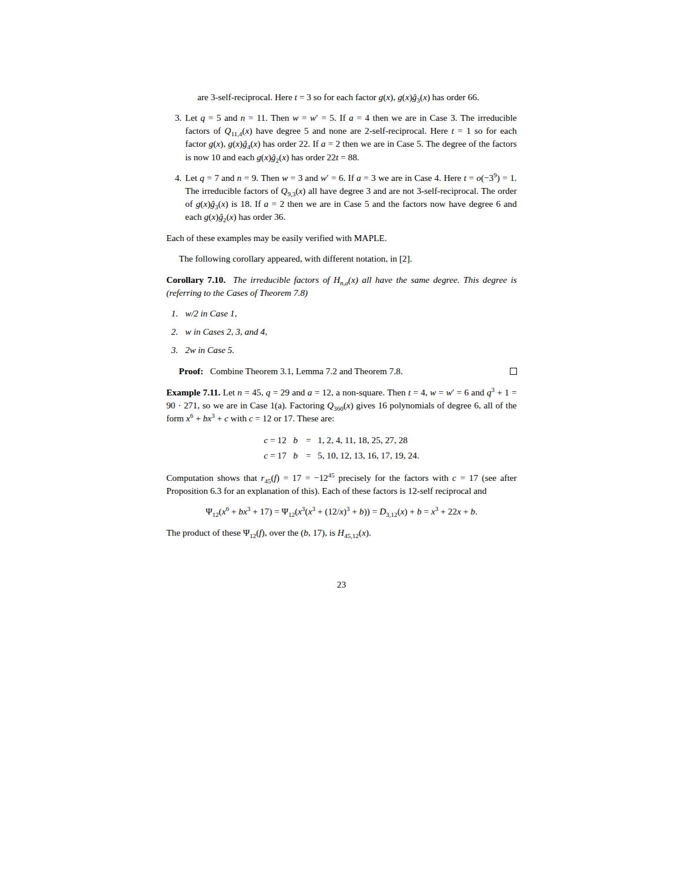are 3-self-reciprocal. Here t = 3 so for each factor g(x), g(x)ĝ3(x) has order 66.
3. Let q = 5 and n = 11. Then w = w′ = 5. If a = 4 then we are in Case 3. The irreducible factors of Q11,4(x) have degree 5 and none are 2-self-reciprocal. Here t = 1 so for each factor g(x), g(x)ĝ4(x) has order 22. If a = 2 then we are in Case 5. The degree of the factors is now 10 and each g(x)ĝ2(x) has order 22t = 88.
4. Let q = 7 and n = 9. Then w = 3 and w′ = 6. If a = 3 we are in Case 4. Here t = o(−39) = 1. The irreducible factors of Q9,3(x) all have degree 3 and are not 3-self-reciprocal. The order of g(x)ĝ3(x) is 18. If a = 2 then we are in Case 5 and the factors now have degree 6 and each g(x)ĝ2(x) has order 36.
Each of these examples may be easily verified with MAPLE.
The following corollary appeared, with different notation, in [2].
Corollary 7.10. The irreducible factors of Hn,a(x) all have the same degree. This degree is (referring to the Cases of Theorem 7.8)
1. w/2 in Case 1,
2. w in Cases 2, 3, and 4,
3. 2w in Case 5.
Proof: Combine Theorem 3.1, Lemma 7.2 and Theorem 7.8.
Example 7.11. Let n = 45, q = 29 and a = 12, a non-square. Then t = 4, w = w′ = 6 and q3 + 1 = 90 · 271, so we are in Case 1(a). Factoring Q360(x) gives 16 polynomials of degree 6, all of the form x6 + bx3 + c with c = 12 or 17. These are:
| c = 12 | b | = | 1, 2, 4, 11, 18, 25, 27, 28 |
| c = 17 | b | = | 5, 10, 12, 13, 16, 17, 19, 24. |
Computation shows that r45(f) = 17 = −1245 precisely for the factors with c = 17 (see after Proposition 6.3 for an explanation of this). Each of these factors is 12-self reciprocal and
Ψ12(x6 + bx3 + 17) = Ψ12(x3(x3 + (12/x)3 + b)) = D3,12(x) + b = x3 + 22x + b.
The product of these Ψ12(f), over the (b, 17), is H45,12(x).
23